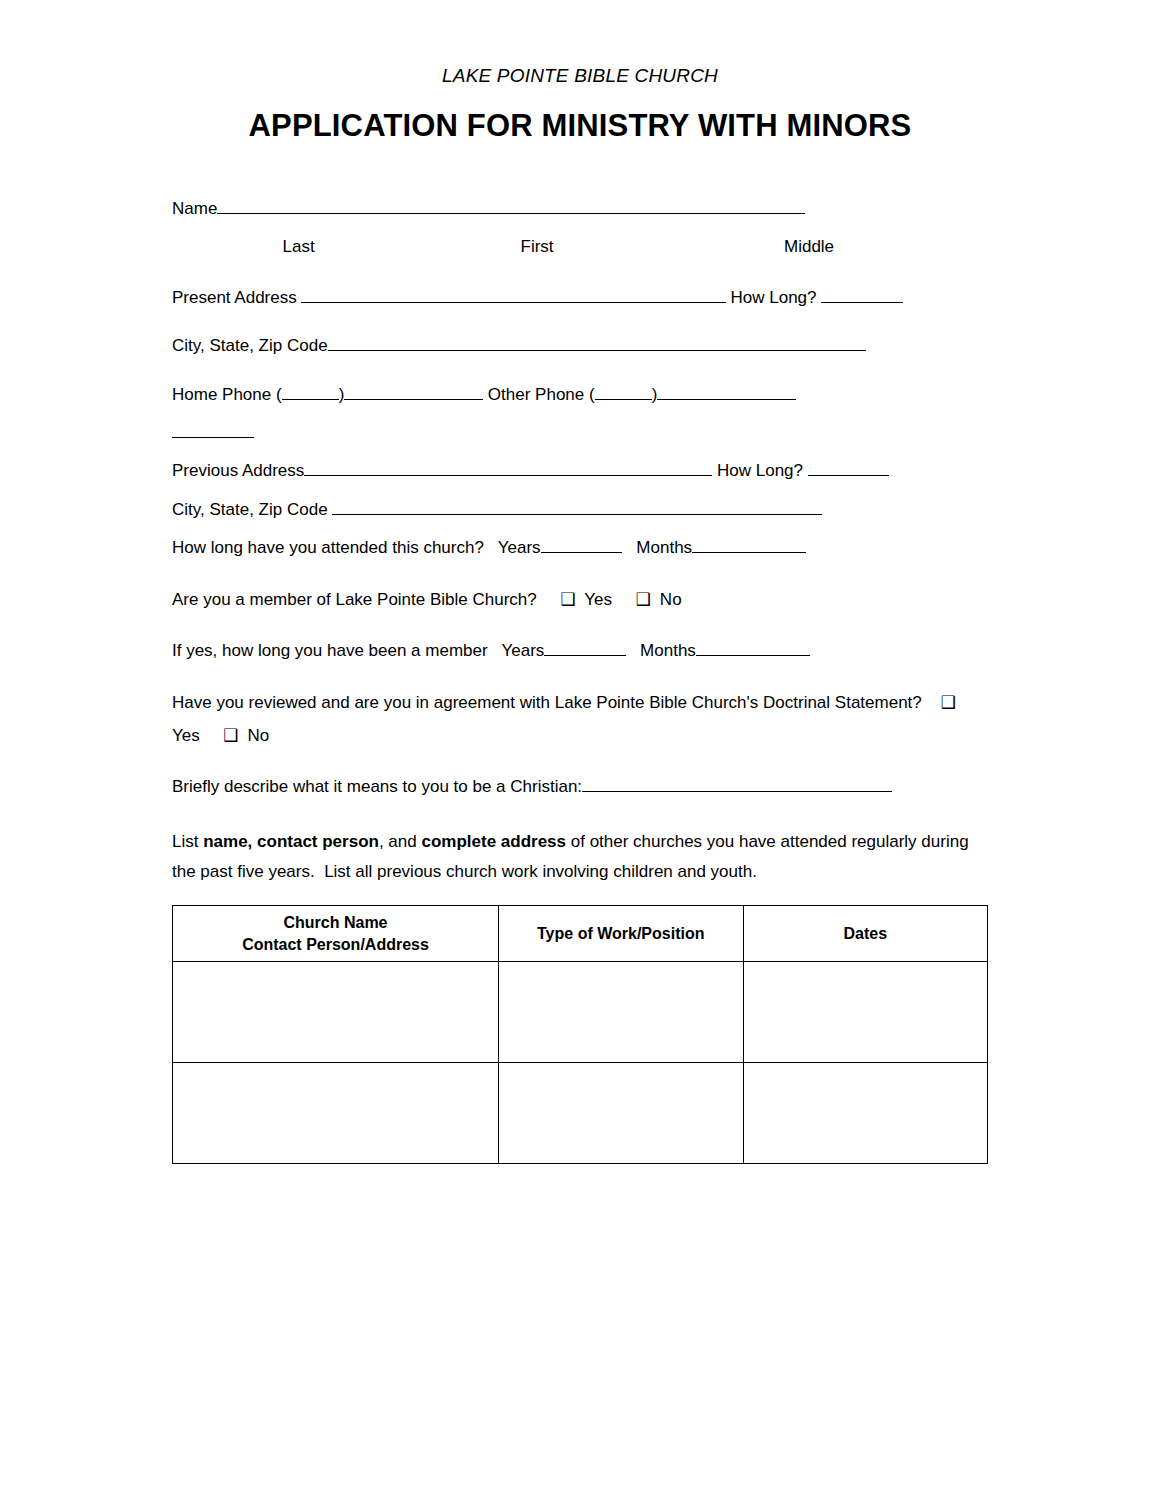LAKE POINTE BIBLE CHURCH
APPLICATION FOR MINISTRY WITH MINORS
Name
Last First Middle
Present Address How Long?
City, State, Zip Code
Home Phone ( ) Other Phone ( )
Previous Address How Long?
City, State, Zip Code
How long have you attended this church? Years Months
Are you a member of Lake Pointe Bible Church? ❑ Yes ❑ No
If yes, how long you have been a member Years Months
Have you reviewed and are you in agreement with Lake Pointe Bible Church's Doctrinal Statement? ❑ Yes ❑ No
Briefly describe what it means to you to be a Christian:
List name, contact person, and complete address of other churches you have attended regularly during the past five years. List all previous church work involving children and youth.
| Church Name Contact Person/Address | Type of Work/Position | Dates |
| --- | --- | --- |